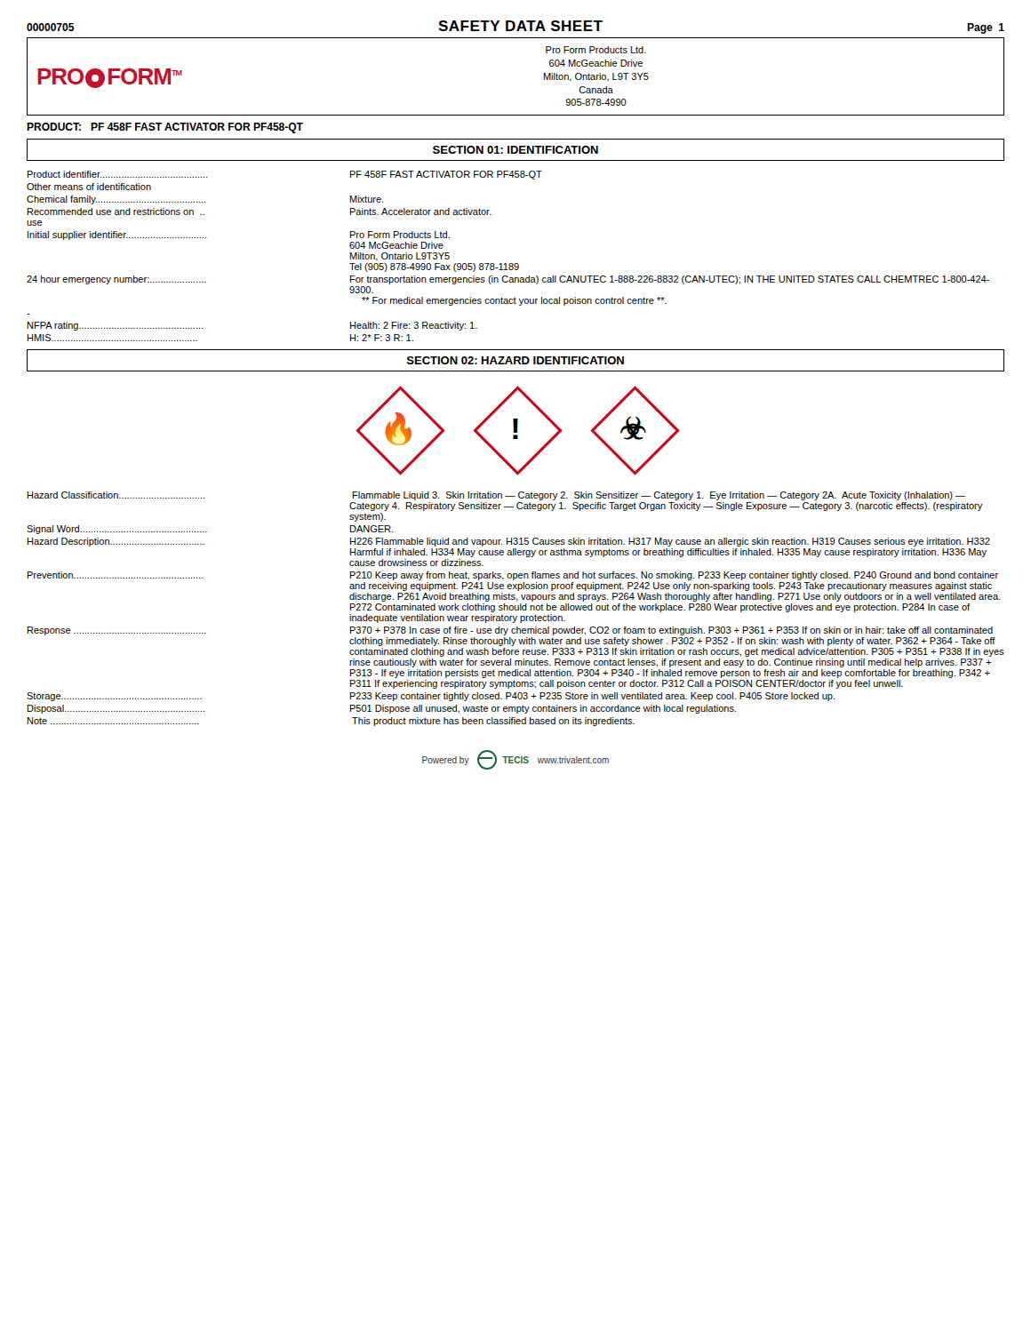00000705
SAFETY DATA SHEET
Page 1
PRO FORMTM
Pro Form Products Ltd.
604 McGeachie Drive
Milton, Ontario, L9T 3Y5
Canada
905-878-4990
PRODUCT: PF 458F FAST ACTIVATOR FOR PF458-QT
SECTION 01: IDENTIFICATION
| Product identifier ........................................ | PF 458F FAST ACTIVATOR FOR PF458-QT |
| Other means of identification | |
| Chemical family ......................................... | Mixture. |
| Recommended use and restrictions on .. use | Paints. Accelerator and activator. |
| Initial supplier identifier .............................. | Pro Form Products Ltd. 604 McGeachie Drive Milton, Ontario L9T3Y5 Tel (905) 878-4990 Fax (905) 878-1189 |
| 24 hour emergency number: ..................... | For transportation emergencies (in Canada) call CANUTEC 1-888-226-8832 (CAN-UTEC); IN THE UNITED STATES CALL CHEMTREC 1-800-424-9300. ** For medical emergencies contact your local poison control centre **. |
| - | |
| NFPA rating .............................................. | Health: 2 Fire: 3 Reactivity: 1. |
| HMIS ...................................................... | H: 2* F: 3 R: 1. |
SECTION 02: HAZARD IDENTIFICATION
🔥
!
☣
| Hazard Classification ................................ | Flammable Liquid 3. Skin Irritation — Category 2. Skin Sensitizer — Category 1. Eye Irritation — Category 2A. Acute Toxicity (Inhalation) — Category 4. Respiratory Sensitizer — Category 1. Specific Target Organ Toxicity — Single Exposure — Category 3. (narcotic effects). (respiratory system). |
| Signal Word ............................................... | DANGER. |
| Hazard Description ................................... | H226 Flammable liquid and vapour. H315 Causes skin irritation. H317 May cause an allergic skin reaction. H319 Causes serious eye irritation. H332 Harmful if inhaled. H334 May cause allergy or asthma symptoms or breathing difficulties if inhaled. H335 May cause respiratory irritation. H336 May cause drowsiness or dizziness. |
| Prevention ................................................ | P210 Keep away from heat, sparks, open flames and hot surfaces. No smoking. P233 Keep container tightly closed. P240 Ground and bond container and receiving equipment. P241 Use explosion proof equipment. P242 Use only non-sparking tools. P243 Take precautionary measures against static discharge. P261 Avoid breathing mists, vapours and sprays. P264 Wash thoroughly after handling. P271 Use only outdoors or in a well ventilated area. P272 Contaminated work clothing should not be allowed out of the workplace. P280 Wear protective gloves and eye protection. P284 In case of inadequate ventilation wear respiratory protection. |
| Response ................................................. | P370 + P378 In case of fire - use dry chemical powder, CO2 or foam to extinguish. P303 + P361 + P353 If on skin or in hair: take off all contaminated clothing immediately. Rinse thoroughly with water and use safety shower . P302 + P352 - If on skin: wash with plenty of water. P362 + P364 - Take off contaminated clothing and wash before reuse. P333 + P313 If skin irritation or rash occurs, get medical advice/attention. P305 + P351 + P338 If in eyes rinse cautiously with water for several minutes. Remove contact lenses, if present and easy to do. Continue rinsing until medical help arrives. P337 + P313 - If eye irritation persists get medical attention. P304 + P340 - If inhaled remove person to fresh air and keep comfortable for breathing. P342 + P311 If experiencing respiratory symptoms; call poison center or doctor. P312 Call a POISON CENTER/doctor if you feel unwell. |
| Storage .................................................... | P233 Keep container tightly closed. P403 + P235 Store in well ventilated area. Keep cool. P405 Store locked up. |
| Disposal .................................................... | P501 Dispose all unused, waste or empty containers in accordance with local regulations. |
| Note ....................................................... | This product mixture has been classified based on its ingredients. |
Powered by TECIS www.trivalent.com